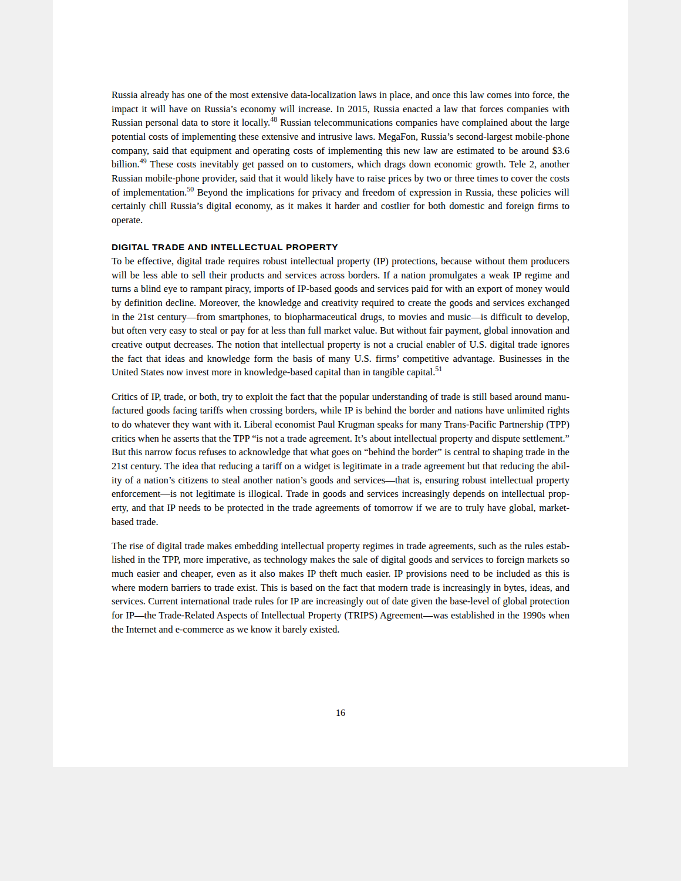Russia already has one of the most extensive data-localization laws in place, and once this law comes into force, the impact it will have on Russia’s economy will increase. In 2015, Russia enacted a law that forces companies with Russian personal data to store it locally.48 Russian telecommunications companies have complained about the large potential costs of implementing these extensive and intrusive laws. MegaFon, Russia’s second-largest mobile-phone company, said that equipment and operating costs of implementing this new law are estimated to be around $3.6 billion.49 These costs inevitably get passed on to customers, which drags down economic growth. Tele 2, another Russian mobile-phone provider, said that it would likely have to raise prices by two or three times to cover the costs of implementation.50 Beyond the implications for privacy and freedom of expression in Russia, these policies will certainly chill Russia’s digital economy, as it makes it harder and costlier for both domestic and foreign firms to operate.
DIGITAL TRADE AND INTELLECTUAL PROPERTY
To be effective, digital trade requires robust intellectual property (IP) protections, because without them producers will be less able to sell their products and services across borders. If a nation promulgates a weak IP regime and turns a blind eye to rampant piracy, imports of IP-based goods and services paid for with an export of money would by definition decline. Moreover, the knowledge and creativity required to create the goods and services exchanged in the 21st century—from smartphones, to biopharmaceutical drugs, to movies and music—is difficult to develop, but often very easy to steal or pay for at less than full market value. But without fair payment, global innovation and creative output decreases. The notion that intellectual property is not a crucial enabler of U.S. digital trade ignores the fact that ideas and knowledge form the basis of many U.S. firms’ competitive advantage. Businesses in the United States now invest more in knowledge-based capital than in tangible capital.51
Critics of IP, trade, or both, try to exploit the fact that the popular understanding of trade is still based around manufactured goods facing tariffs when crossing borders, while IP is behind the border and nations have unlimited rights to do whatever they want with it. Liberal economist Paul Krugman speaks for many Trans-Pacific Partnership (TPP) critics when he asserts that the TPP “is not a trade agreement. It’s about intellectual property and dispute settlement.” But this narrow focus refuses to acknowledge that what goes on “behind the border” is central to shaping trade in the 21st century. The idea that reducing a tariff on a widget is legitimate in a trade agreement but that reducing the ability of a nation’s citizens to steal another nation’s goods and services—that is, ensuring robust intellectual property enforcement—is not legitimate is illogical. Trade in goods and services increasingly depends on intellectual property, and that IP needs to be protected in the trade agreements of tomorrow if we are to truly have global, market-based trade.
The rise of digital trade makes embedding intellectual property regimes in trade agreements, such as the rules established in the TPP, more imperative, as technology makes the sale of digital goods and services to foreign markets so much easier and cheaper, even as it also makes IP theft much easier. IP provisions need to be included as this is where modern barriers to trade exist. This is based on the fact that modern trade is increasingly in bytes, ideas, and services. Current international trade rules for IP are increasingly out of date given the base-level of global protection for IP—the Trade-Related Aspects of Intellectual Property (TRIPS) Agreement—was established in the 1990s when the Internet and e-commerce as we know it barely existed.
16